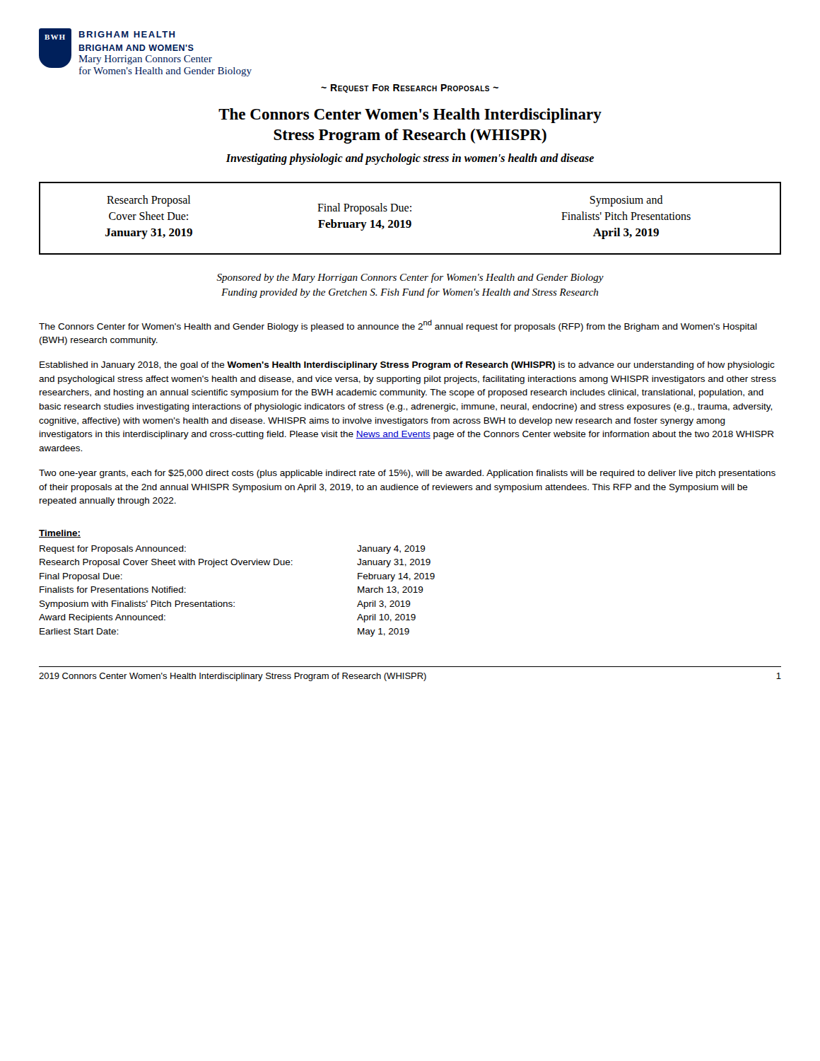BWH
BRIGHAM HEALTH
BRIGHAM AND WOMEN'S
Mary Horrigan Connors Center
for Women's Health and Gender Biology
~ Request For Research Proposals ~
The Connors Center Women's Health Interdisciplinary
Stress Program of Research (WHISPR)
Investigating physiologic and psychologic stress in women's health and disease
| Research Proposal Cover Sheet Due: January 31, 2019 | Final Proposals Due: February 14, 2019 | Symposium and Finalists' Pitch Presentations April 3, 2019 |
Sponsored by the Mary Horrigan Connors Center for Women's Health and Gender Biology
Funding provided by the Gretchen S. Fish Fund for Women's Health and Stress Research
The Connors Center for Women's Health and Gender Biology is pleased to announce the 2nd annual request for proposals (RFP) from the Brigham and Women's Hospital (BWH) research community.
Established in January 2018, the goal of the Women's Health Interdisciplinary Stress Program of Research (WHISPR) is to advance our understanding of how physiologic and psychological stress affect women's health and disease, and vice versa, by supporting pilot projects, facilitating interactions among WHISPR investigators and other stress researchers, and hosting an annual scientific symposium for the BWH academic community. The scope of proposed research includes clinical, translational, population, and basic research studies investigating interactions of physiologic indicators of stress (e.g., adrenergic, immune, neural, endocrine) and stress exposures (e.g., trauma, adversity, cognitive, affective) with women's health and disease. WHISPR aims to involve investigators from across BWH to develop new research and foster synergy among investigators in this interdisciplinary and cross-cutting field. Please visit the News and Events page of the Connors Center website for information about the two 2018 WHISPR awardees.
Two one-year grants, each for $25,000 direct costs (plus applicable indirect rate of 15%), will be awarded. Application finalists will be required to deliver live pitch presentations of their proposals at the 2nd annual WHISPR Symposium on April 3, 2019, to an audience of reviewers and symposium attendees. This RFP and the Symposium will be repeated annually through 2022.
Timeline:
| Request for Proposals Announced: | January 4, 2019 |
| Research Proposal Cover Sheet with Project Overview Due: | January 31, 2019 |
| Final Proposal Due: | February 14, 2019 |
| Finalists for Presentations Notified: | March 13, 2019 |
| Symposium with Finalists' Pitch Presentations: | April 3, 2019 |
| Award Recipients Announced: | April 10, 2019 |
| Earliest Start Date: | May 1, 2019 |
2019 Connors Center Women's Health Interdisciplinary Stress Program of Research (WHISPR) 1